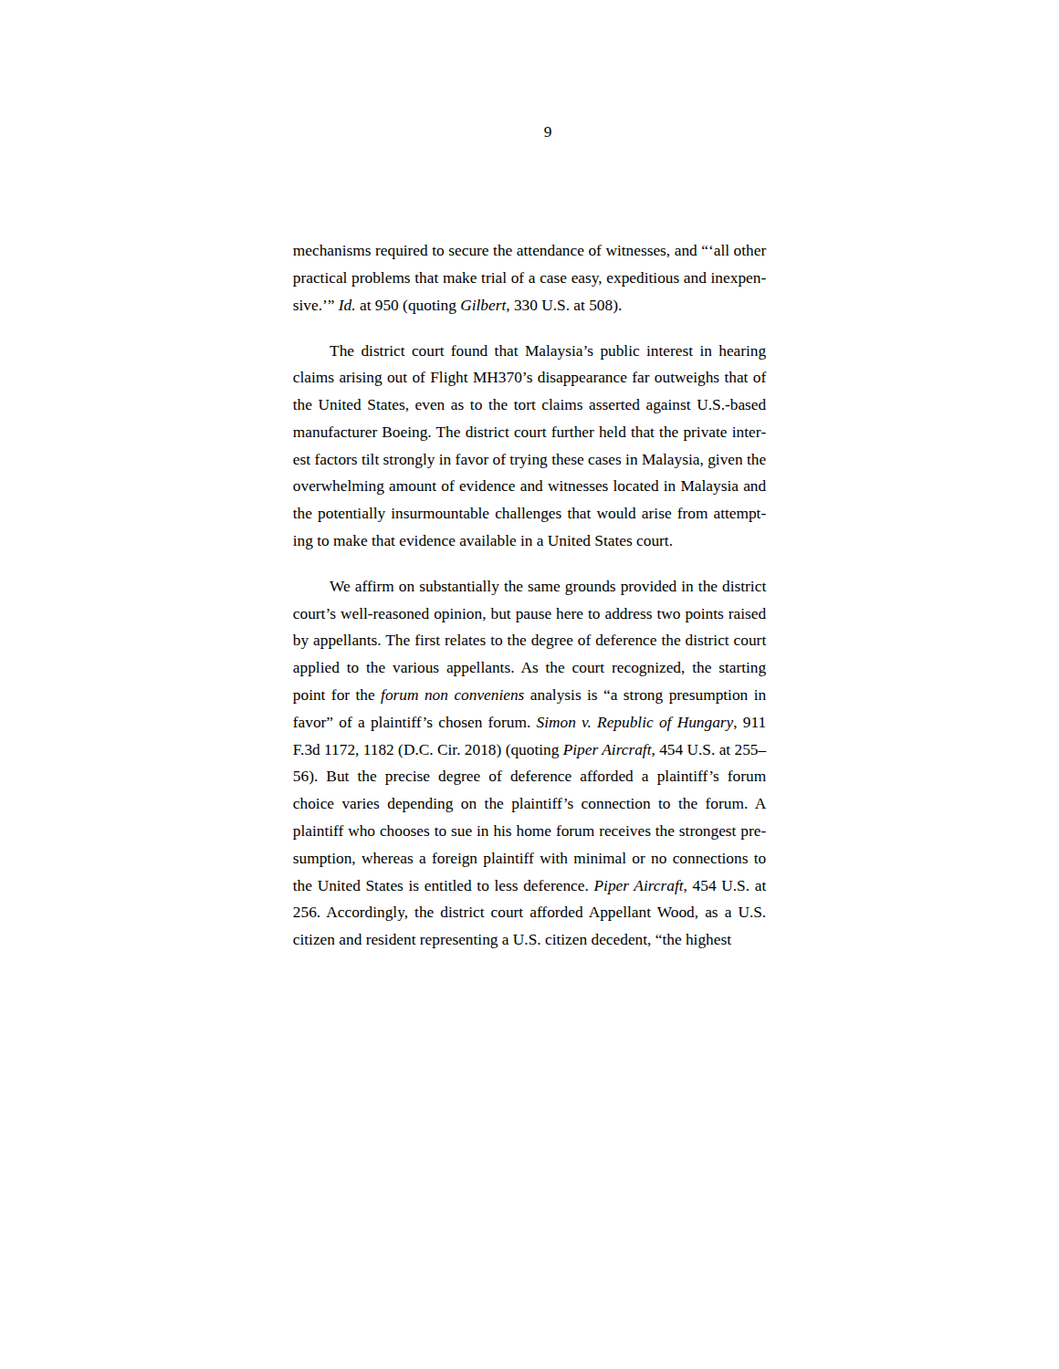9
mechanisms required to secure the attendance of witnesses, and “‘all other practical problems that make trial of a case easy, expeditious and inexpensive.’” Id. at 950 (quoting Gilbert, 330 U.S. at 508).
The district court found that Malaysia’s public interest in hearing claims arising out of Flight MH370’s disappearance far outweighs that of the United States, even as to the tort claims asserted against U.S.-based manufacturer Boeing. The district court further held that the private interest factors tilt strongly in favor of trying these cases in Malaysia, given the overwhelming amount of evidence and witnesses located in Malaysia and the potentially insurmountable challenges that would arise from attempting to make that evidence available in a United States court.
We affirm on substantially the same grounds provided in the district court’s well-reasoned opinion, but pause here to address two points raised by appellants. The first relates to the degree of deference the district court applied to the various appellants. As the court recognized, the starting point for the forum non conveniens analysis is “a strong presumption in favor” of a plaintiff’s chosen forum. Simon v. Republic of Hungary, 911 F.3d 1172, 1182 (D.C. Cir. 2018) (quoting Piper Aircraft, 454 U.S. at 255–56). But the precise degree of deference afforded a plaintiff’s forum choice varies depending on the plaintiff’s connection to the forum. A plaintiff who chooses to sue in his home forum receives the strongest presumption, whereas a foreign plaintiff with minimal or no connections to the United States is entitled to less deference. Piper Aircraft, 454 U.S. at 256. Accordingly, the district court afforded Appellant Wood, as a U.S. citizen and resident representing a U.S. citizen decedent, “the highest